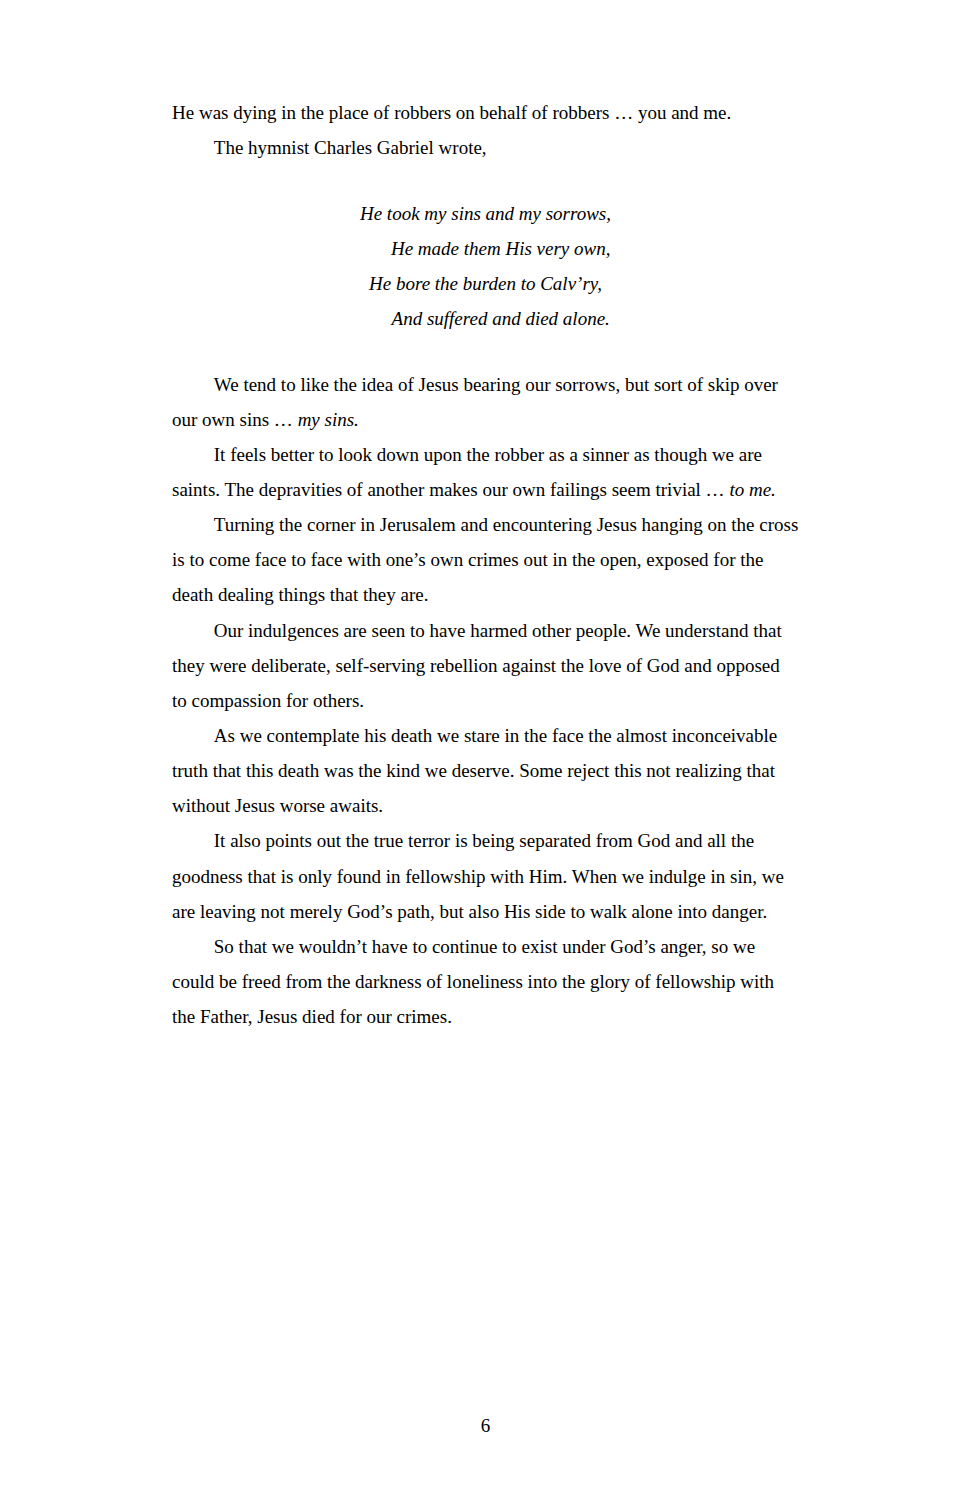He was dying in the place of robbers on behalf of robbers … you and me.
The hymnist Charles Gabriel wrote,
He took my sins and my sorrows, He made them His very own, He bore the burden to Calv’ry, And suffered and died alone.
We tend to like the idea of Jesus bearing our sorrows, but sort of skip over our own sins … my sins.
It feels better to look down upon the robber as a sinner as though we are saints. The depravities of another makes our own failings seem trivial … to me.
Turning the corner in Jerusalem and encountering Jesus hanging on the cross is to come face to face with one’s own crimes out in the open, exposed for the death dealing things that they are.
Our indulgences are seen to have harmed other people. We understand that they were deliberate, self-serving rebellion against the love of God and opposed to compassion for others.
As we contemplate his death we stare in the face the almost inconceivable truth that this death was the kind we deserve. Some reject this not realizing that without Jesus worse awaits.
It also points out the true terror is being separated from God and all the goodness that is only found in fellowship with Him. When we indulge in sin, we are leaving not merely God’s path, but also His side to walk alone into danger.
So that we wouldn’t have to continue to exist under God’s anger, so we could be freed from the darkness of loneliness into the glory of fellowship with the Father, Jesus died for our crimes.
6